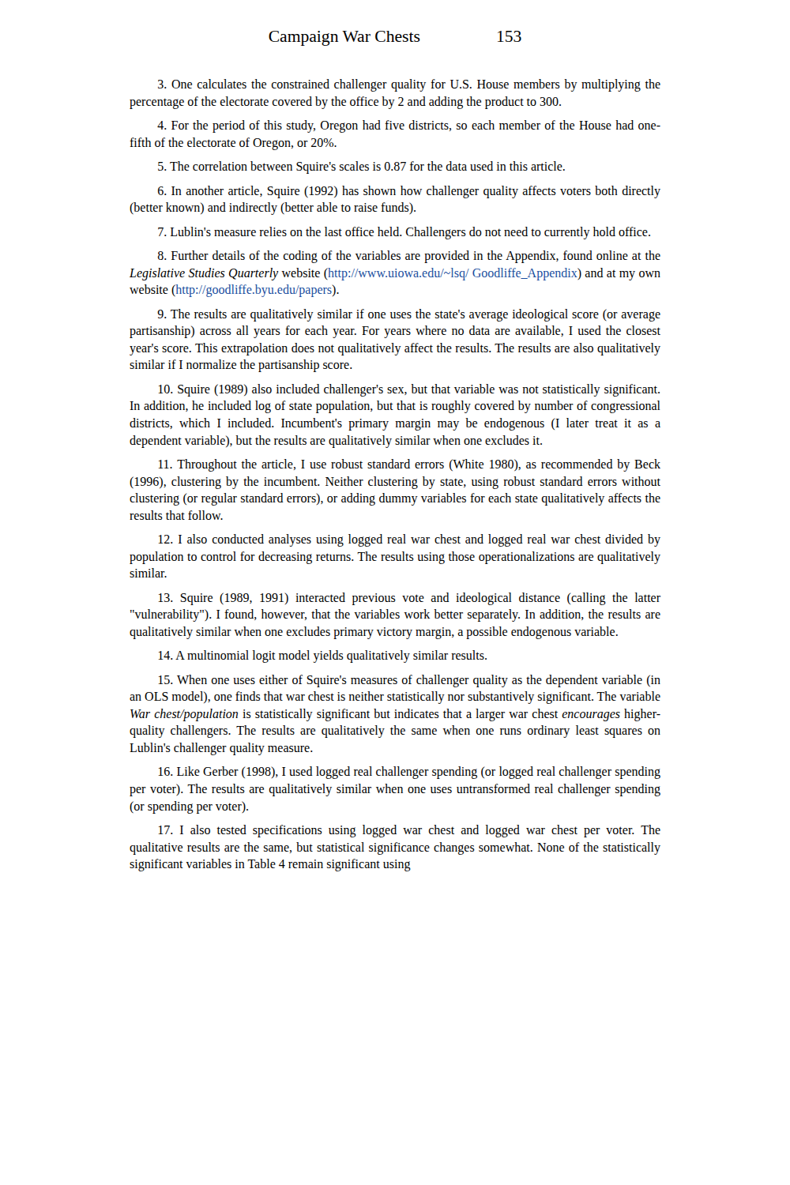Campaign War Chests 153
One calculates the constrained challenger quality for U.S. House members by multiplying the percentage of the electorate covered by the office by 2 and adding the product to 300.
For the period of this study, Oregon had five districts, so each member of the House had one-fifth of the electorate of Oregon, or 20%.
The correlation between Squire's scales is 0.87 for the data used in this article.
In another article, Squire (1992) has shown how challenger quality affects voters both directly (better known) and indirectly (better able to raise funds).
Lublin's measure relies on the last office held. Challengers do not need to currently hold office.
Further details of the coding of the variables are provided in the Appendix, found online at the Legislative Studies Quarterly website (http://www.uiowa.edu/~lsq/ Goodliffe_Appendix) and at my own website (http://goodliffe.byu.edu/papers).
The results are qualitatively similar if one uses the state's average ideological score (or average partisanship) across all years for each year. For years where no data are available, I used the closest year's score. This extrapolation does not qualitatively affect the results. The results are also qualitatively similar if I normalize the partisanship score.
Squire (1989) also included challenger's sex, but that variable was not statistically significant. In addition, he included log of state population, but that is roughly covered by number of congressional districts, which I included. Incumbent's primary margin may be endogenous (I later treat it as a dependent variable), but the results are qualitatively similar when one excludes it.
Throughout the article, I use robust standard errors (White 1980), as recommended by Beck (1996), clustering by the incumbent. Neither clustering by state, using robust standard errors without clustering (or regular standard errors), or adding dummy variables for each state qualitatively affects the results that follow.
I also conducted analyses using logged real war chest and logged real war chest divided by population to control for decreasing returns. The results using those operationalizations are qualitatively similar.
Squire (1989, 1991) interacted previous vote and ideological distance (calling the latter "vulnerability"). I found, however, that the variables work better separately. In addition, the results are qualitatively similar when one excludes primary victory margin, a possible endogenous variable.
A multinomial logit model yields qualitatively similar results.
When one uses either of Squire's measures of challenger quality as the dependent variable (in an OLS model), one finds that war chest is neither statistically nor substantively significant. The variable War chest/population is statistically significant but indicates that a larger war chest encourages higher-quality challengers. The results are qualitatively the same when one runs ordinary least squares on Lublin's challenger quality measure.
Like Gerber (1998), I used logged real challenger spending (or logged real challenger spending per voter). The results are qualitatively similar when one uses untransformed real challenger spending (or spending per voter).
I also tested specifications using logged war chest and logged war chest per voter. The qualitative results are the same, but statistical significance changes somewhat. None of the statistically significant variables in Table 4 remain significant using